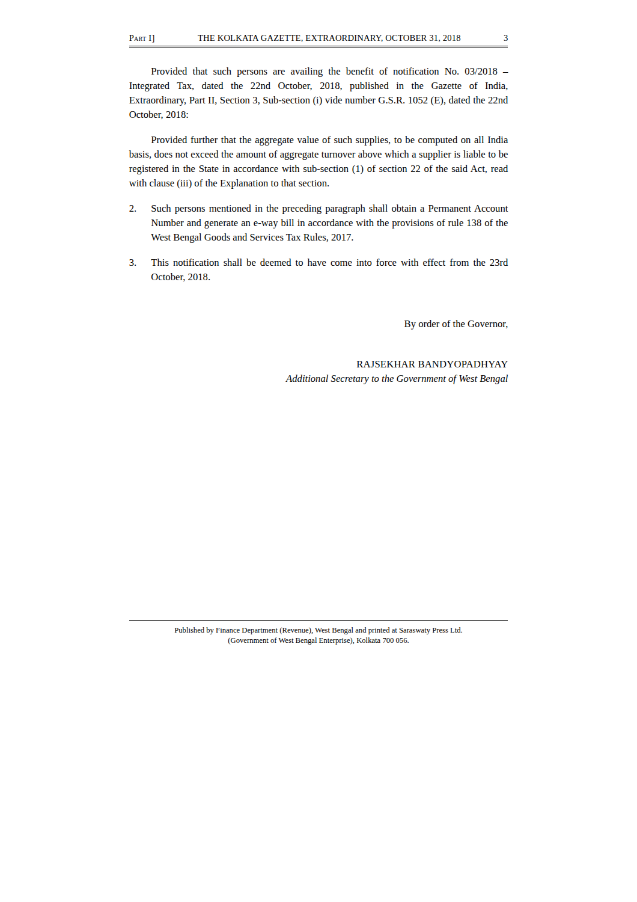Part I]
THE KOLKATA GAZETTE, EXTRAORDINARY, OCTOBER 31, 2018
3
Provided that such persons are availing the benefit of notification No. 03/2018 – Integrated Tax, dated the 22nd October, 2018, published in the Gazette of India, Extraordinary, Part II, Section 3, Sub-section (i) vide number G.S.R. 1052 (E), dated the 22nd October, 2018:
Provided further that the aggregate value of such supplies, to be computed on all India basis, does not exceed the amount of aggregate turnover above which a supplier is liable to be registered in the State in accordance with sub-section (1) of section 22 of the said Act, read with clause (iii) of the Explanation to that section.
2. Such persons mentioned in the preceding paragraph shall obtain a Permanent Account Number and generate an e-way bill in accordance with the provisions of rule 138 of the West Bengal Goods and Services Tax Rules, 2017.
3. This notification shall be deemed to have come into force with effect from the 23rd October, 2018.
By order of the Governor,
RAJSEKHAR BANDYOPADHYAY
Additional Secretary to the Government of West Bengal
Published by Finance Department (Revenue), West Bengal and printed at Saraswaty Press Ltd.
(Government of West Bengal Enterprise), Kolkata 700 056.